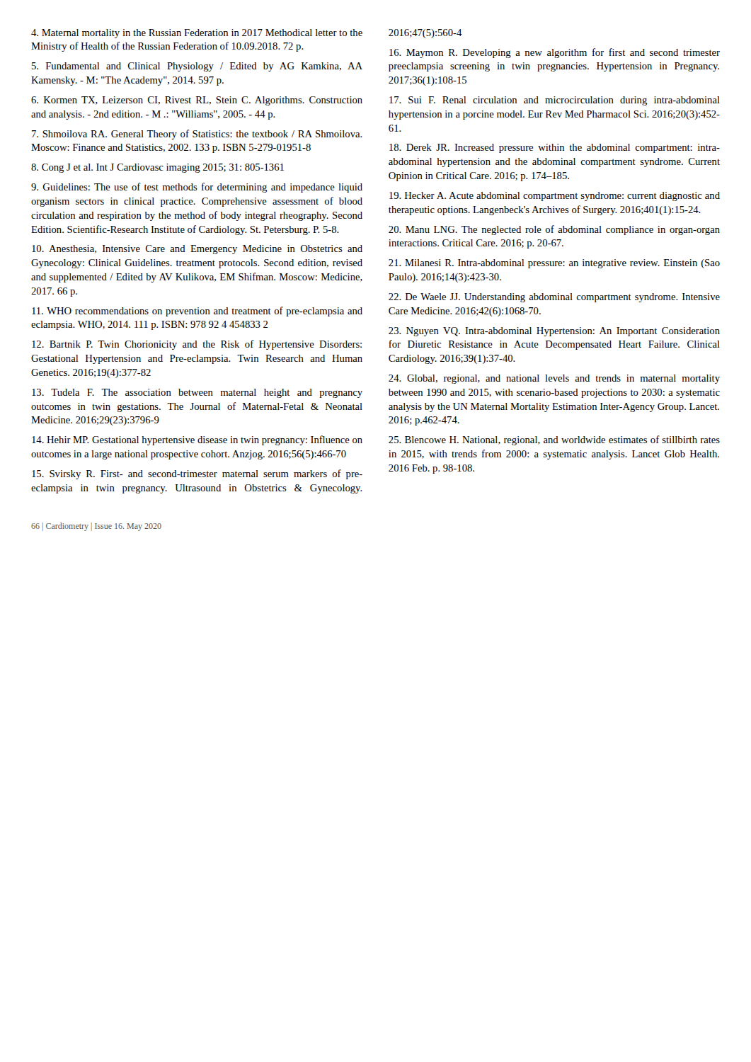4. Maternal mortality in the Russian Federation in 2017 Methodical letter to the Ministry of Health of the Russian Federation of 10.09.2018. 72 p.
5. Fundamental and Clinical Physiology / Edited by AG Kamkina, AA Kamensky. - M: "The Academy", 2014. 597 p.
6. Kormen TX, Leizerson CI, Rivest RL, Stein C. Algorithms. Construction and analysis. - 2nd edition. - M .: "Williams", 2005. - 44 p.
7. Shmoilova RA. General Theory of Statistics: the textbook / RA Shmoilova. Moscow: Finance and Statistics, 2002. 133 p. ISBN 5-279-01951-8
8. Cong J et al. Int J Cardiovasc imaging 2015; 31: 805-1361
9. Guidelines: The use of test methods for determining and impedance liquid organism sectors in clinical practice. Comprehensive assessment of blood circulation and respiration by the method of body integral rheography. Second Edition. Scientific-Research Institute of Cardiology. St. Petersburg. P. 5-8.
10. Anesthesia, Intensive Care and Emergency Medicine in Obstetrics and Gynecology: Clinical Guidelines. treatment protocols. Second edition, revised and supplemented / Edited by AV Kulikova, EM Shifman. Moscow: Medicine, 2017. 66 p.
11. WHO recommendations on prevention and treatment of pre-eclampsia and eclampsia. WHO, 2014. 111 p. ISBN: 978 92 4 454833 2
12. Bartnik P. Twin Chorionicity and the Risk of Hypertensive Disorders: Gestational Hypertension and Pre-eclampsia. Twin Research and Human Genetics. 2016;19(4):377-82
13. Tudela F. The association between maternal height and pregnancy outcomes in twin gestations. The Journal of Maternal-Fetal & Neonatal Medicine. 2016;29(23):3796-9
14. Hehir MP. Gestational hypertensive disease in twin pregnancy: Influence on outcomes in a large national prospective cohort. Anzjog. 2016;56(5):466-70
15. Svirsky R. First- and second-trimester maternal serum markers of pre-eclampsia in twin pregnancy. Ultrasound in Obstetrics & Gynecology. 2016;47(5):560-4
16. Maymon R. Developing a new algorithm for first and second trimester preeclampsia screening in twin pregnancies. Hypertension in Pregnancy. 2017;36(1):108-15
17. Sui F. Renal circulation and microcirculation during intra-abdominal hypertension in a porcine model. Eur Rev Med Pharmacol Sci. 2016;20(3):452-61.
18. Derek JR. Increased pressure within the abdominal compartment: intra-abdominal hypertension and the abdominal compartment syndrome. Current Opinion in Critical Care. 2016; p. 174–185.
19. Hecker A. Acute abdominal compartment syndrome: current diagnostic and therapeutic options. Langenbeck's Archives of Surgery. 2016;401(1):15-24.
20. Manu LNG. The neglected role of abdominal compliance in organ-organ interactions. Critical Care. 2016; p. 20-67.
21. Milanesi R. Intra-abdominal pressure: an integrative review. Einstein (Sao Paulo). 2016;14(3):423-30.
22. De Waele JJ. Understanding abdominal compartment syndrome. Intensive Care Medicine. 2016;42(6):1068-70.
23. Nguyen VQ. Intra-abdominal Hypertension: An Important Consideration for Diuretic Resistance in Acute Decompensated Heart Failure. Clinical Cardiology. 2016;39(1):37-40.
24. Global, regional, and national levels and trends in maternal mortality between 1990 and 2015, with scenario-based projections to 2030: a systematic analysis by the UN Maternal Mortality Estimation Inter-Agency Group. Lancet. 2016; p.462-474.
25. Blencowe H. National, regional, and worldwide estimates of stillbirth rates in 2015, with trends from 2000: a systematic analysis. Lancet Glob Health. 2016 Feb. p. 98-108.
66 | Cardiometry | Issue 16. May 2020